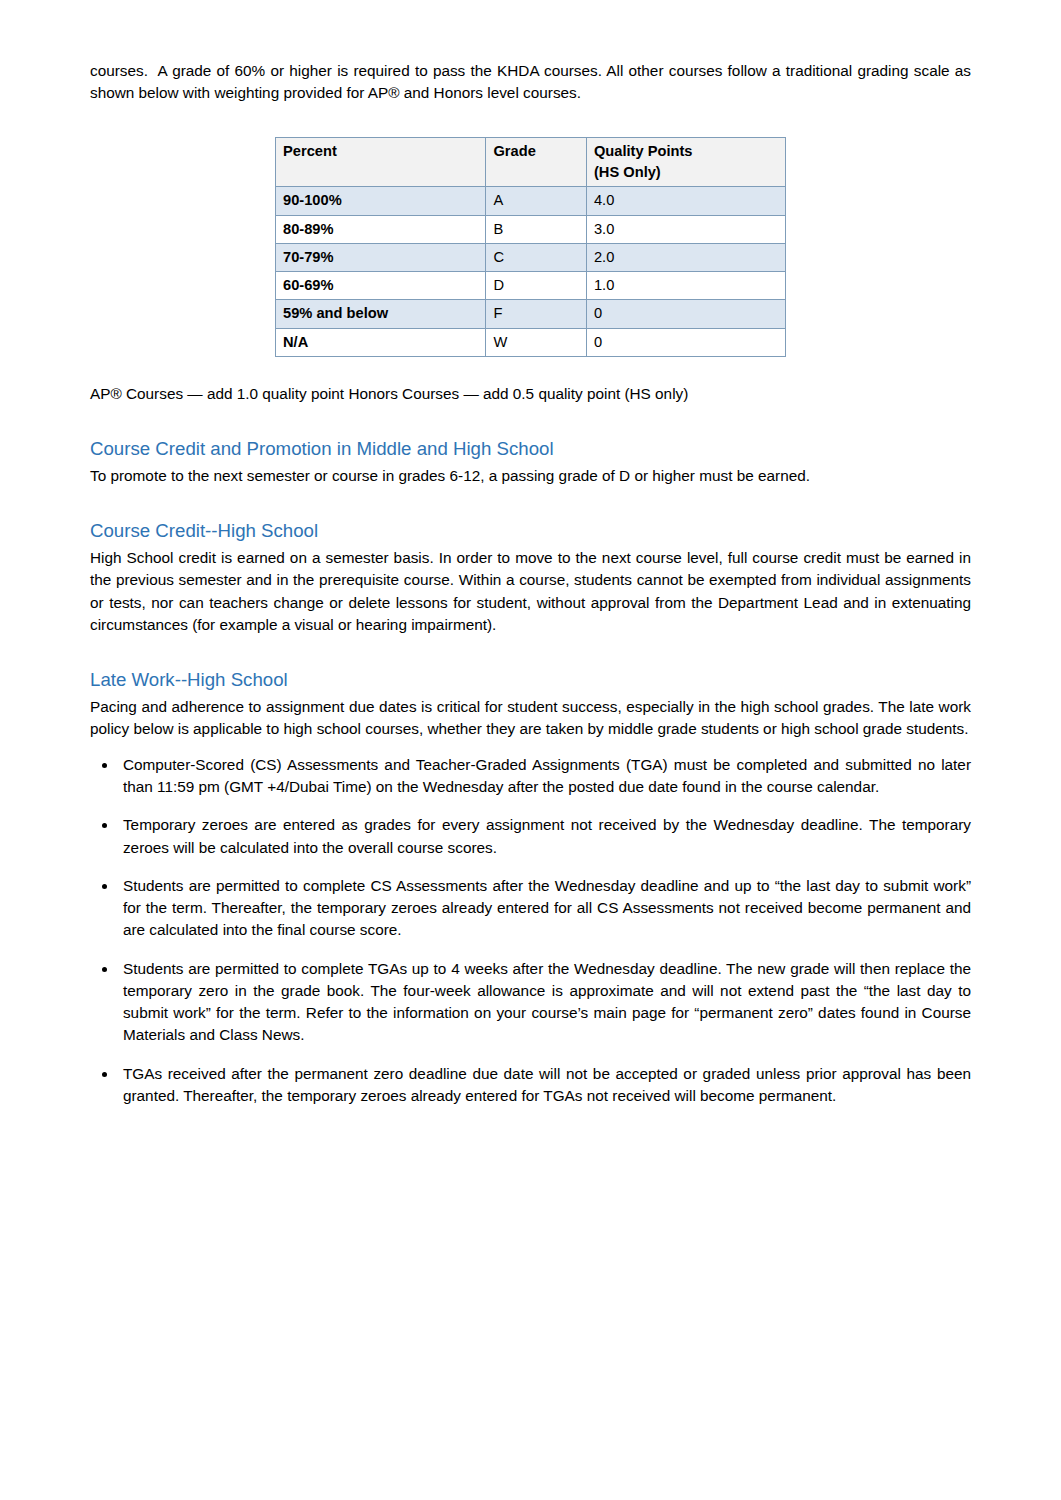courses. A grade of 60% or higher is required to pass the KHDA courses. All other courses follow a traditional grading scale as shown below with weighting provided for AP® and Honors level courses.
| Percent | Grade | Quality Points (HS Only) |
| --- | --- | --- |
| 90-100% | A | 4.0 |
| 80-89% | B | 3.0 |
| 70-79% | C | 2.0 |
| 60-69% | D | 1.0 |
| 59% and below | F | 0 |
| N/A | W | 0 |
AP® Courses — add 1.0 quality point Honors Courses — add 0.5 quality point (HS only)
Course Credit and Promotion in Middle and High School
To promote to the next semester or course in grades 6-12, a passing grade of D or higher must be earned.
Course Credit--High School
High School credit is earned on a semester basis. In order to move to the next course level, full course credit must be earned in the previous semester and in the prerequisite course. Within a course, students cannot be exempted from individual assignments or tests, nor can teachers change or delete lessons for student, without approval from the Department Lead and in extenuating circumstances (for example a visual or hearing impairment).
Late Work--High School
Pacing and adherence to assignment due dates is critical for student success, especially in the high school grades. The late work policy below is applicable to high school courses, whether they are taken by middle grade students or high school grade students.
Computer-Scored (CS) Assessments and Teacher-Graded Assignments (TGA) must be completed and submitted no later than 11:59 pm (GMT +4/Dubai Time) on the Wednesday after the posted due date found in the course calendar.
Temporary zeroes are entered as grades for every assignment not received by the Wednesday deadline. The temporary zeroes will be calculated into the overall course scores.
Students are permitted to complete CS Assessments after the Wednesday deadline and up to “the last day to submit work” for the term. Thereafter, the temporary zeroes already entered for all CS Assessments not received become permanent and are calculated into the final course score.
Students are permitted to complete TGAs up to 4 weeks after the Wednesday deadline. The new grade will then replace the temporary zero in the grade book. The four-week allowance is approximate and will not extend past the “the last day to submit work” for the term. Refer to the information on your course’s main page for “permanent zero” dates found in Course Materials and Class News.
TGAs received after the permanent zero deadline due date will not be accepted or graded unless prior approval has been granted. Thereafter, the temporary zeroes already entered for TGAs not received will become permanent.